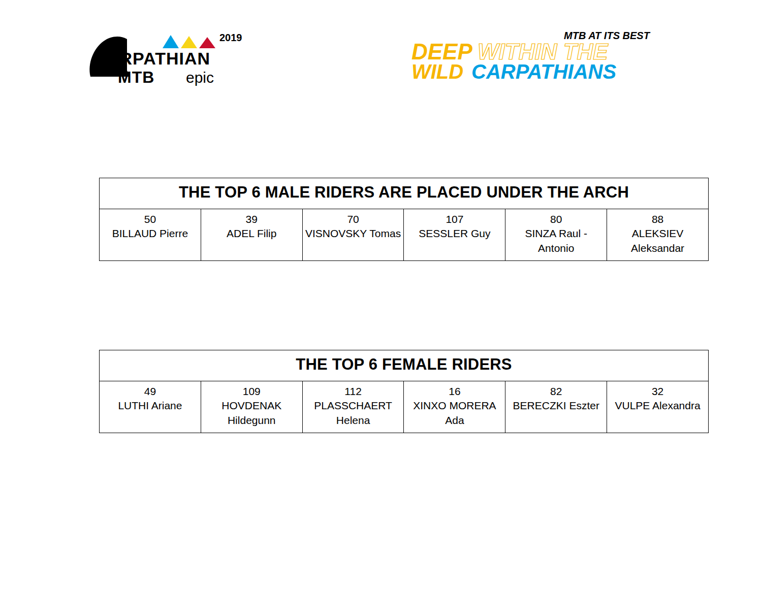2019 ARPATHIAN MTB epic
MTB AT ITS BEST DEEP WITHIN THE WILD CARPATHIANS
| THE TOP 6 MALE RIDERS ARE PLACED UNDER THE ARCH |
| --- |
| 50 BILLAUD Pierre | 39 ADEL Filip | 70 VISNOVSKY Tomas | 107 SESSLER Guy | 80 SINZA Raul - Antonio | 88 ALEKSIEV Aleksandar |
| THE TOP 6 FEMALE RIDERS |
| --- |
| 49 LUTHI Ariane | 109 HOVDENAK Hildegunn | 112 PLASSCHAERT Helena | 16 XINXO MORERA Ada | 82 BERECZKI Eszter | 32 VULPE Alexandra |